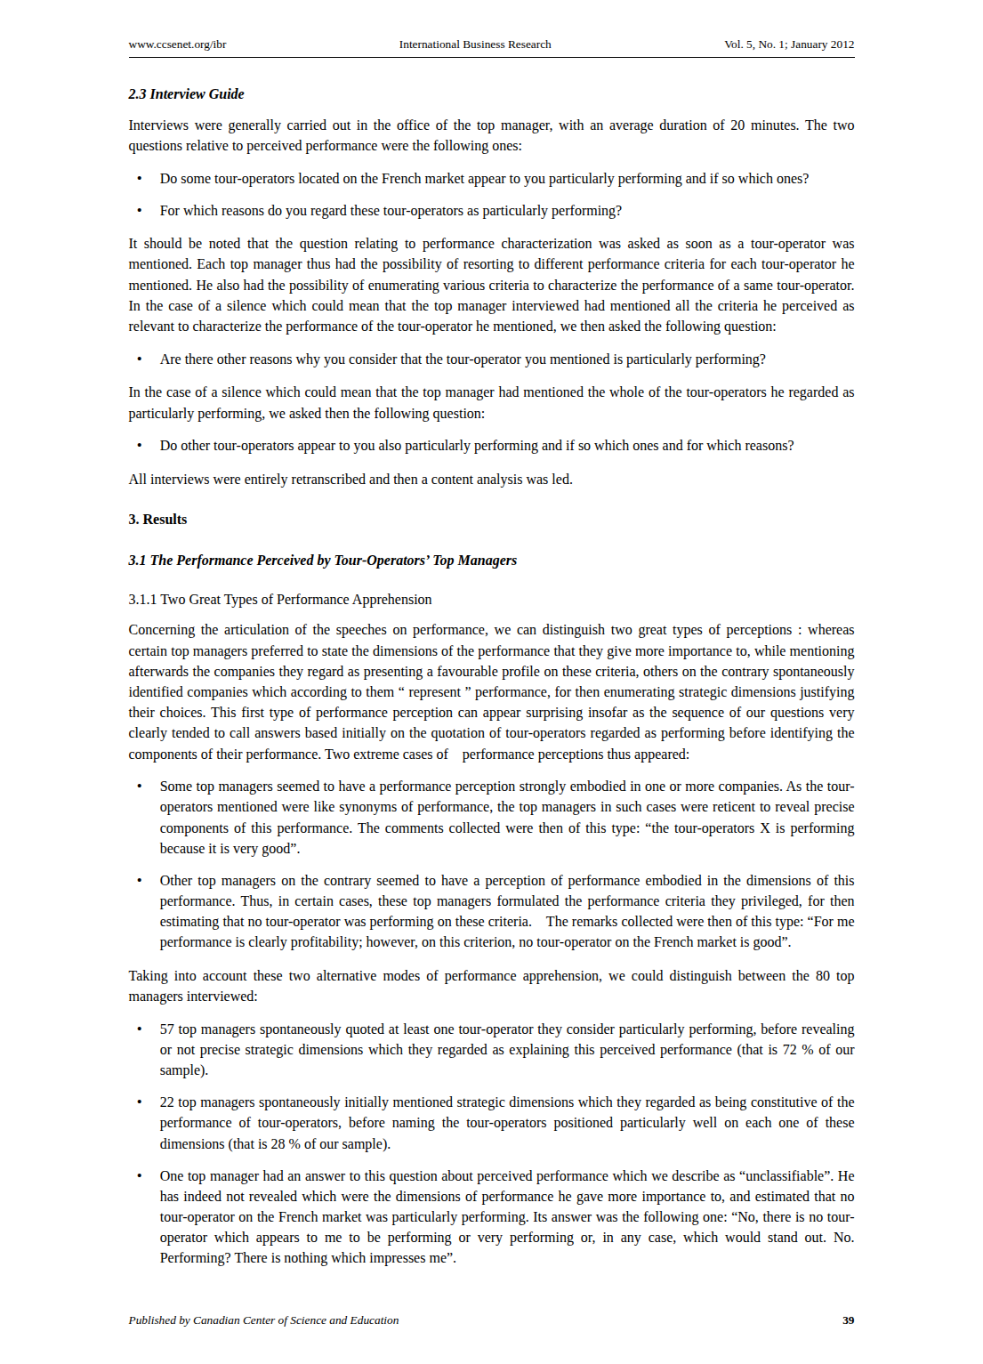www.ccsenet.org/ibr International Business Research Vol. 5, No. 1; January 2012
2.3 Interview Guide
Interviews were generally carried out in the office of the top manager, with an average duration of 20 minutes. The two questions relative to perceived performance were the following ones:
Do some tour-operators located on the French market appear to you particularly performing and if so which ones?
For which reasons do you regard these tour-operators as particularly performing?
It should be noted that the question relating to performance characterization was asked as soon as a tour-operator was mentioned. Each top manager thus had the possibility of resorting to different performance criteria for each tour-operator he mentioned. He also had the possibility of enumerating various criteria to characterize the performance of a same tour-operator. In the case of a silence which could mean that the top manager interviewed had mentioned all the criteria he perceived as relevant to characterize the performance of the tour-operator he mentioned, we then asked the following question:
Are there other reasons why you consider that the tour-operator you mentioned is particularly performing?
In the case of a silence which could mean that the top manager had mentioned the whole of the tour-operators he regarded as particularly performing, we asked then the following question:
Do other tour-operators appear to you also particularly performing and if so which ones and for which reasons?
All interviews were entirely retranscribed and then a content analysis was led.
3. Results
3.1 The Performance Perceived by Tour-Operators’ Top Managers
3.1.1 Two Great Types of Performance Apprehension
Concerning the articulation of the speeches on performance, we can distinguish two great types of perceptions : whereas certain top managers preferred to state the dimensions of the performance that they give more importance to, while mentioning afterwards the companies they regard as presenting a favourable profile on these criteria, others on the contrary spontaneously identified companies which according to them “ represent ” performance, for then enumerating strategic dimensions justifying their choices. This first type of performance perception can appear surprising insofar as the sequence of our questions very clearly tended to call answers based initially on the quotation of tour-operators regarded as performing before identifying the components of their performance. Two extreme cases of performance perceptions thus appeared:
Some top managers seemed to have a performance perception strongly embodied in one or more companies. As the tour-operators mentioned were like synonyms of performance, the top managers in such cases were reticent to reveal precise components of this performance. The comments collected were then of this type: “the tour-operators X is performing because it is very good”.
Other top managers on the contrary seemed to have a perception of performance embodied in the dimensions of this performance. Thus, in certain cases, these top managers formulated the performance criteria they privileged, for then estimating that no tour-operator was performing on these criteria. The remarks collected were then of this type: “For me performance is clearly profitability; however, on this criterion, no tour-operator on the French market is good”.
Taking into account these two alternative modes of performance apprehension, we could distinguish between the 80 top managers interviewed:
57 top managers spontaneously quoted at least one tour-operator they consider particularly performing, before revealing or not precise strategic dimensions which they regarded as explaining this perceived performance (that is 72 % of our sample).
22 top managers spontaneously initially mentioned strategic dimensions which they regarded as being constitutive of the performance of tour-operators, before naming the tour-operators positioned particularly well on each one of these dimensions (that is 28 % of our sample).
One top manager had an answer to this question about perceived performance which we describe as “unclassifiable”. He has indeed not revealed which were the dimensions of performance he gave more importance to, and estimated that no tour-operator on the French market was particularly performing. Its answer was the following one: “No, there is no tour-operator which appears to me to be performing or very performing or, in any case, which would stand out. No. Performing? There is nothing which impresses me”.
Published by Canadian Center of Science and Education 39